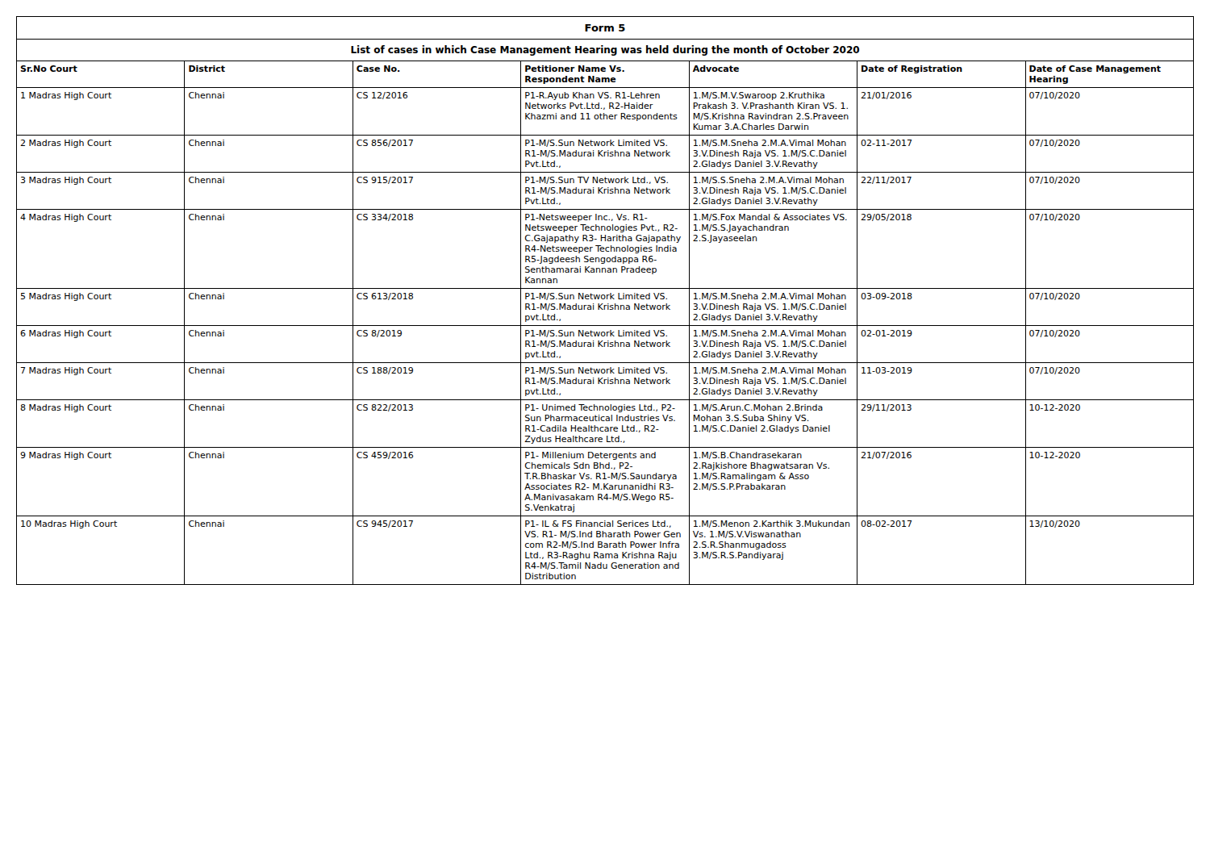| Form 5 |
| List of cases in which Case Management Hearing was held during the month of October 2020 |
| Sr.No Court | District | Case No. | Petitioner Name Vs. Respondent Name | Advocate | Date of Registration | Date of Case Management Hearing |
| 1 Madras High Court | Chennai | CS 12/2016 | P1-R.Ayub Khan VS. R1-Lehren Networks Pvt.Ltd., R2-Haider Khazmi and 11 other Respondents | 1.M/S.M.V.Swaroop 2.Kruthika Prakash 3. V.Prashanth Kiran VS. 1. M/S.Krishna Ravindran 2.S.Praveen Kumar 3.A.Charles Darwin | 21/01/2016 | 07/10/2020 |
| 2 Madras High Court | Chennai | CS 856/2017 | P1-M/S.Sun Network Limited VS. R1-M/S.Madurai Krishna Network Pvt.Ltd., | 1.M/S.M.Sneha 2.M.A.Vimal Mohan 3.V.Dinesh Raja VS. 1.M/S.C.Daniel 2.Gladys Daniel 3.V.Revathy | 02-11-2017 | 07/10/2020 |
| 3 Madras High Court | Chennai | CS 915/2017 | P1-M/S.Sun TV Network Ltd., VS. R1-M/S.Madurai Krishna Network Pvt.Ltd., | 1.M/S.S.Sneha 2.M.A.Vimal Mohan 3.V.Dinesh Raja VS. 1.M/S.C.Daniel 2.Gladys Daniel 3.V.Revathy | 22/11/2017 | 07/10/2020 |
| 4 Madras High Court | Chennai | CS 334/2018 | P1-Netsweeper Inc., Vs. R1- Netsweeper Technologies Pvt., R2-C.Gajapathy R3- Haritha Gajapathy R4-Netsweeper Technologies India R5-Jagdeesh Sengodappa R6- Senthamarai Kannan Pradeep Kannan | 1.M/S.Fox Mandal & Associates VS. 1.M/S.S.Jayachandran 2.S.Jayaseelan | 29/05/2018 | 07/10/2020 |
| 5 Madras High Court | Chennai | CS 613/2018 | P1-M/S.Sun Network Limited VS. R1-M/S.Madurai Krishna Network pvt.Ltd., | 1.M/S.M.Sneha 2.M.A.Vimal Mohan 3.V.Dinesh Raja VS. 1.M/S.C.Daniel 2.Gladys Daniel 3.V.Revathy | 03-09-2018 | 07/10/2020 |
| 6 Madras High Court | Chennai | CS 8/2019 | P1-M/S.Sun Network Limited VS. R1-M/S.Madurai Krishna Network pvt.Ltd., | 1.M/S.M.Sneha 2.M.A.Vimal Mohan 3.V.Dinesh Raja VS. 1.M/S.C.Daniel 2.Gladys Daniel 3.V.Revathy | 02-01-2019 | 07/10/2020 |
| 7 Madras High Court | Chennai | CS 188/2019 | P1-M/S.Sun Network Limited VS. R1-M/S.Madurai Krishna Network pvt.Ltd., | 1.M/S.M.Sneha 2.M.A.Vimal Mohan 3.V.Dinesh Raja VS. 1.M/S.C.Daniel 2.Gladys Daniel 3.V.Revathy | 11-03-2019 | 07/10/2020 |
| 8 Madras High Court | Chennai | CS 822/2013 | P1- Unimed Technologies Ltd., P2- Sun Pharmaceutical Industries Vs. R1-Cadila Healthcare Ltd., R2-Zydus Healthcare Ltd., | 1.M/S.Arun.C.Mohan 2.Brinda Mohan 3.S.Suba Shiny VS. 1.M/S.C.Daniel 2.Gladys Daniel | 29/11/2013 | 10-12-2020 |
| 9 Madras High Court | Chennai | CS 459/2016 | P1- Millenium Detergents and Chemicals Sdn Bhd., P2- T.R.Bhaskar Vs. R1-M/S.Saundarya Associates R2- M.Karunanidhi R3-A.Manivasakam R4-M/S.Wego R5-S.Venkatraj | 1.M/S.B.Chandrasekaran 2.Rajkishore Bhagwatsaran Vs. 1.M/S.Ramalingam & Asso 2.M/S.S.P.Prabakaran | 21/07/2016 | 10-12-2020 |
| 10 Madras High Court | Chennai | CS 945/2017 | P1- IL & FS Financial Serices Ltd., VS. R1- M/S.Ind Bharath Power Gen com R2-M/S.Ind Barath Power Infra Ltd., R3-Raghu Rama Krishna Raju R4-M/S.Tamil Nadu Generation and Distribution | 1.M/S.Menon 2.Karthik 3.Mukundan Vs. 1.M/S.V.Viswanathan 2.S.R.Shanmugadoss 3.M/S.R.S.Pandiyaraj | 08-02-2017 | 13/10/2020 |